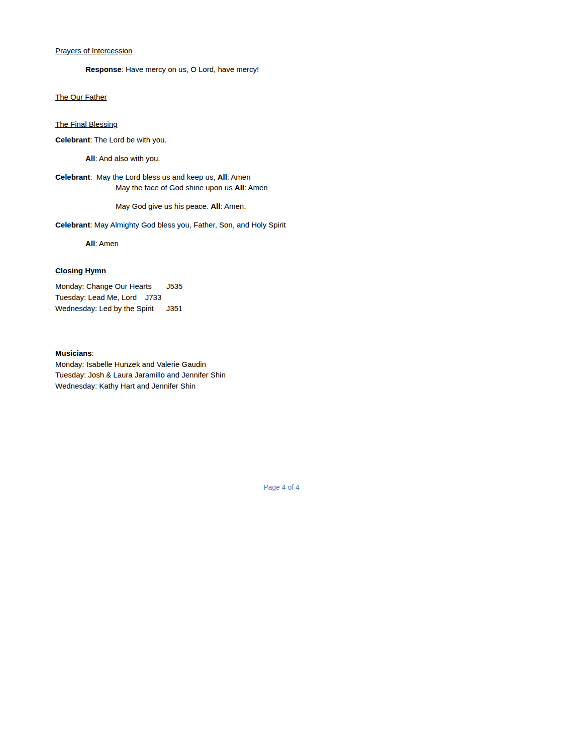Prayers of Intercession
Response: Have mercy on us, O Lord, have mercy!
The Our Father
The Final Blessing
Celebrant: The Lord be with you.
All: And also with you.
Celebrant: May the Lord bless us and keep us, All: Amen
May the face of God shine upon us All: Amen
May God give us his peace. All: Amen.
Celebrant: May Almighty God bless you, Father, Son, and Holy Spirit
All: Amen
Closing Hymn
Monday: Change Our Hearts J535
Tuesday: Lead Me, Lord J733
Wednesday: Led by the Spirit J351
Musicians:
Monday: Isabelle Hunzek and Valerie Gaudin
Tuesday: Josh & Laura Jaramillo and Jennifer Shin
Wednesday: Kathy Hart and Jennifer Shin
Page 4 of 4